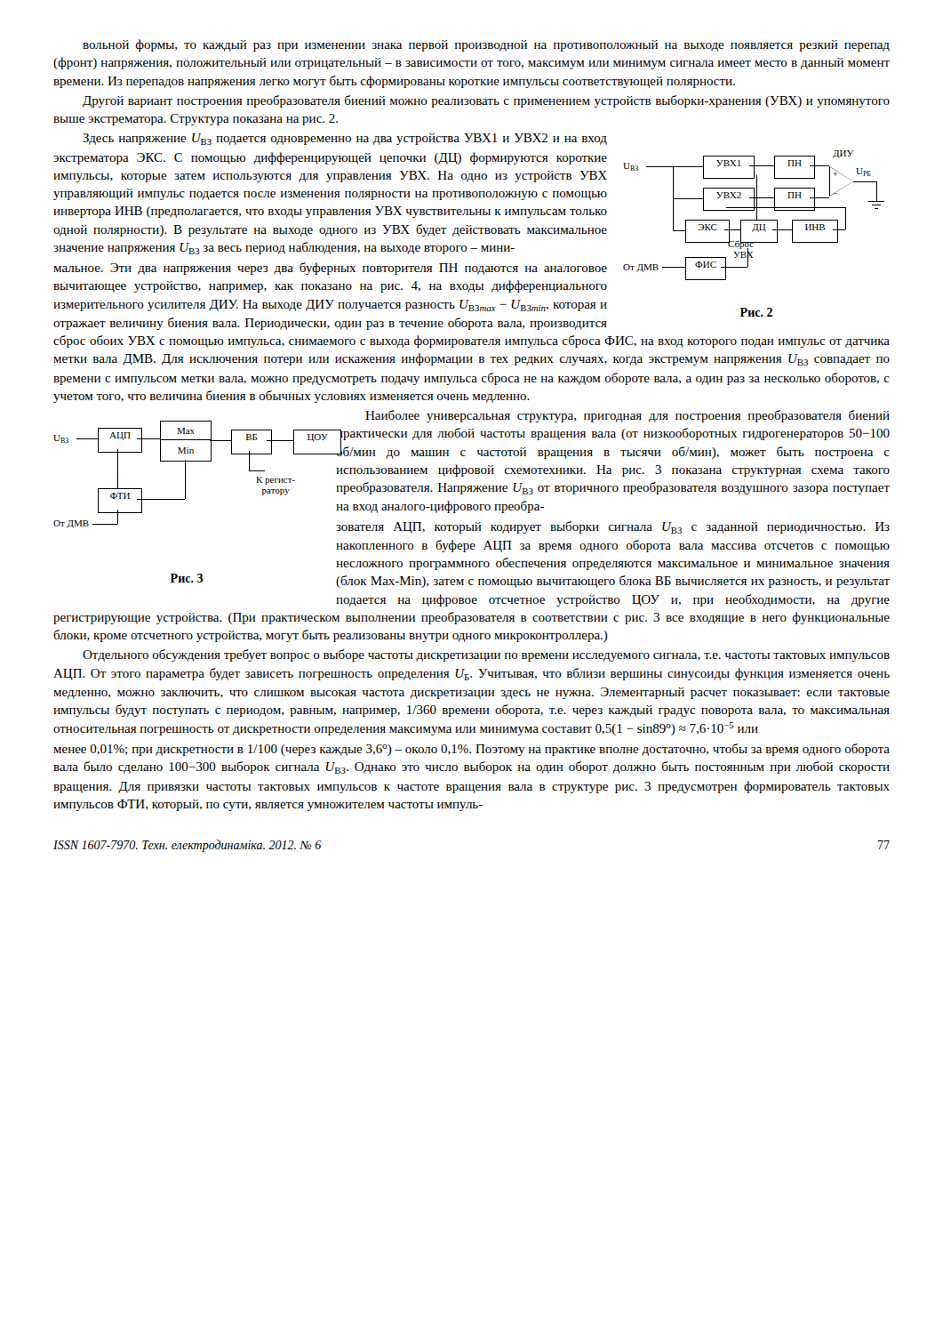вольной формы, то каждый раз при изменении знака первой производной на противоположный на выходе появляется резкий перепад (фронт) напряжения, положительный или отрицательный – в зависимости от того, максимум или минимум сигнала имеет место в данный момент времени. Из перепадов напряжения легко могут быть сформированы короткие импульсы соответствующей полярности.
Другой вариант построения преобразователя биений можно реализовать с применением устройств выборки-хранения (УВХ) и упомянутого выше экстрематора. Структура показана на рис. 2.
UВЗ
УВХ1
УВХ2
ЭКС
ПН
ПН
+ − ДИУ
UРБ
ДЦ
ИНВ
ФИС
От ДМВ
Сброс УВХ
Рис. 2
Здесь напряжение UВЗ подается одновременно на два устройства УВХ1 и УВХ2 и на вход экстрематора ЭКС. С помощью дифференцирующей цепочки (ДЦ) формируются короткие импульсы, которые затем используются для управления УВХ. На одно из устройств УВХ управляющий импульс подается после изменения полярности на противоположную с помощью инвертора ИНВ (предполагается, что входы управления УВХ чувствительны к импульсам только одной полярности). В результате на выходе одного из УВХ будет действовать максимальное значение напряжения UВЗ за весь период наблюдения, на выходе второго – мини-
мальное. Эти два напряжения через два буферных повторителя ПН подаются на аналоговое вычитающее устройство, например, как показано на рис. 4, на входы дифференциального измерительного усилителя ДИУ. На выходе ДИУ получается разность UВЗmax − UВЗmin, которая и отражает величину биения вала. Периодически, один раз в течение оборота вала, производится сброс обоих УВХ с помощью импульса, снимаемого с выхода формирователя импульса сброса ФИС, на вход которого подан импульс от датчика метки вала ДМВ. Для исключения потери или искажения информации в тех редких случаях, когда экстремум напряжения UВЗ совпадает по времени с импульсом метки вала, можно предусмотреть подачу импульса сброса не на каждом обороте вала, а один раз за несколько оборотов, с учетом того, что величина биения в обычных условиях изменяется очень медленно.
UВЗ
АЦП
Max
Min
ВБ
ЦОУ
К регист-
ратору
ФТИ
От ДМВ
Рис. 3
Наиболее универсальная структура, пригодная для построения преобразователя биений практически для любой частоты вращения вала (от низкооборотных гидрогенераторов 50−100 об/мин до машин с частотой вращения в тысячи об/мин), может быть построена с использованием цифровой схемотехники. На рис. 3 показана структурная схема такого преобразователя. Напряжение UВЗ от вторичного преобразователя воздушного зазора поступает на вход аналого-цифрового преобра-
зователя АЦП, который кодирует выборки сигнала UВЗ с заданной периодичностью. Из накопленного в буфере АЦП за время одного оборота вала массива отсчетов с помощью несложного программного обеспечения определяются максимальное и минимальное значения (блок Max-Min), затем с помощью вычитающего блока ВБ вычисляется их разность, и результат подается на цифровое отсчетное устройство ЦОУ и, при необходимости, на другие регистрирующие устройства. (При практическом выполнении преобразователя в соответствии с рис. 3 все входящие в него функциональные блоки, кроме отсчетного устройства, могут быть реализованы внутри одного микроконтроллера.)
Отдельного обсуждения требует вопрос о выборе частоты дискретизации по времени исследуемого сигнала, т.е. частоты тактовых импульсов АЦП. От этого параметра будет зависеть погрешность определения UБ. Учитывая, что вблизи вершины синусоиды функция изменяется очень медленно, можно заключить, что слишком высокая частота дискретизации здесь не нужна. Элементарный расчет показывает: если тактовые импульсы будут поступать с периодом, равным, например, 1/360 времени оборота, т.е. через каждый градус поворота вала, то максимальная относительная погрешность от дискретности определения максимума или минимума составит 0,5(1 − sin89о) ≈ 7,6·10−5 или
менее 0,01%; при дискретности в 1/100 (через каждые 3,6о) – около 0,1%. Поэтому на практике вполне достаточно, чтобы за время одного оборота вала было сделано 100−300 выборок сигнала UВЗ. Однако это число выборок на один оборот должно быть постоянным при любой скорости вращения. Для привязки частоты тактовых импульсов к частоте вращения вала в структуре рис. 3 предусмотрен формирователь тактовых импульсов ФТИ, который, по сути, является умножителем частоты импуль-
ISSN 1607-7970. Техн. електродинаміка. 2012. № 6 77